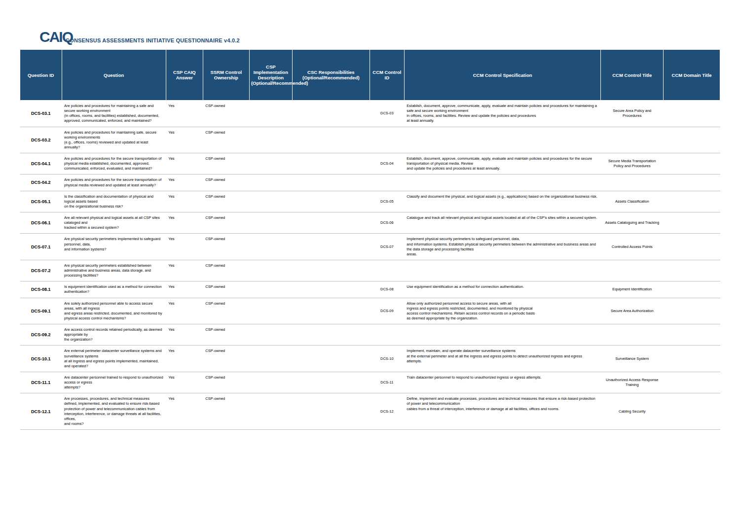CAIQ CONSENSUS ASSESSMENTS INITIATIVE QUESTIONNAIRE v4.0.2
| Question ID | Question | CSP CAIQ Answer | SSRM Control Ownership | CSP Implementation Description (Optional/Recommended) | CSC Responsibilities (Optional/Recommended) | CCM Control ID | CCM Control Specification | CCM Control Title | CCM Domain Title |
| --- | --- | --- | --- | --- | --- | --- | --- | --- | --- |
| DCS-03.1 | Are policies and procedures for maintaining a safe and secure working environment (in offices, rooms, and facilities) established, documented, approved, communicated, enforced, and maintained? | Yes | CSP-owned | | | DCS-03 | Establish, document, approve, communicate, apply, evaluate and maintain policies and procedures for maintaining a safe and secure working environment in offices, rooms, and facilities. Review and update the policies and procedures at least annually. | Secure Area Policy and Procedures | |
| DCS-03.2 | Are policies and procedures for maintaining safe, secure working environments (e.g., offices, rooms) reviewed and updated at least annually? | Yes | CSP-owned | | | | | | |
| DCS-04.1 | Are policies and procedures for the secure transportation of physical media established, documented, approved, communicated, enforced, evaluated, and maintained? | Yes | CSP-owned | | | DCS-04 | Establish, document, approve, communicate, apply, evaluate and maintain policies and procedures for the secure transportation of physical media. Review and update the policies and procedures at least annually. | Secure Media Transportation Policy and Procedures | |
| DCS-04.2 | Are policies and procedures for the secure transportation of physical media reviewed and updated at least annually? | Yes | CSP-owned | | | | | | |
| DCS-05.1 | Is the classification and documentation of physical and logical assets based on the organizational business risk? | Yes | CSP-owned | | | DCS-05 | Classify and document the physical, and logical assets (e.g., applications) based on the organizational business risk. | Assets Classification | |
| DCS-06.1 | Are all relevant physical and logical assets at all CSP sites cataloged and tracked within a secured system? | Yes | CSP-owned | | | DCS-06 | Catalogue and track all relevant physical and logical assets located at all of the CSP's sites within a secured system. | Assets Cataloguing and Tracking | |
| DCS-07.1 | Are physical security perimeters implemented to safeguard personnel, data, and information systems? | Yes | CSP-owned | | | DCS-07 | Implement physical security perimeters to safeguard personnel, data, and information systems. Establish physical security perimeters between the administrative and business areas and the data storage and processing facilities areas. | Controlled Access Points | |
| DCS-07.2 | Are physical security perimeters established between administrative and business areas, data storage, and processing facilities? | Yes | CSP-owned | | | | | | |
| DCS-08.1 | Is equipment identification used as a method for connection authentication? | Yes | CSP-owned | | | DCS-08 | Use equipment identification as a method for connection authentication. | Equipment Identification | |
| DCS-09.1 | Are solely authorized personnel able to access secure areas, with all ingress and egress areas restricted, documented, and monitored by physical access control mechanisms? | Yes | CSP-owned | | | DCS-09 | Allow only authorized personnel access to secure areas, with all ingress and egress points restricted, documented, and monitored by physical access control mechanisms. Retain access control records on a periodic basis as deemed appropriate by the organization. | Secure Area Authorization | |
| DCS-09.2 | Are access control records retained periodically, as deemed appropriate by the organization? | Yes | CSP-owned | | | | | | |
| DCS-10.1 | Are external perimeter datacenter surveillance systems and surveillance systems at all ingress and egress points implemented, maintained, and operated? | Yes | CSP-owned | | | DCS-10 | Implement, maintain, and operate datacenter surveillance systems at the external perimeter and at all the ingress and egress points to detect unauthorized ingress and egress attempts. | Surveillance System | |
| DCS-11.1 | Are datacenter personnel trained to respond to unauthorized access or egress attempts? | Yes | CSP-owned | | | DCS-11 | Train datacenter personnel to respond to unauthorized ingress or egress attempts. | Unauthorized Access Response Training | |
| DCS-12.1 | Are processes, procedures, and technical measures defined, implemented, and evaluated to ensure risk-based protection of power and telecommunication cables from interception, interference, or damage threats at all facilities, offices, and rooms? | Yes | CSP-owned | | | DCS-12 | Define, implement and evaluate processes, procedures and technical measures that ensure a risk-based protection of power and telecommunication cables from a threat of interception, interference or damage at all facilities, offices and rooms. | Cabling Security | |